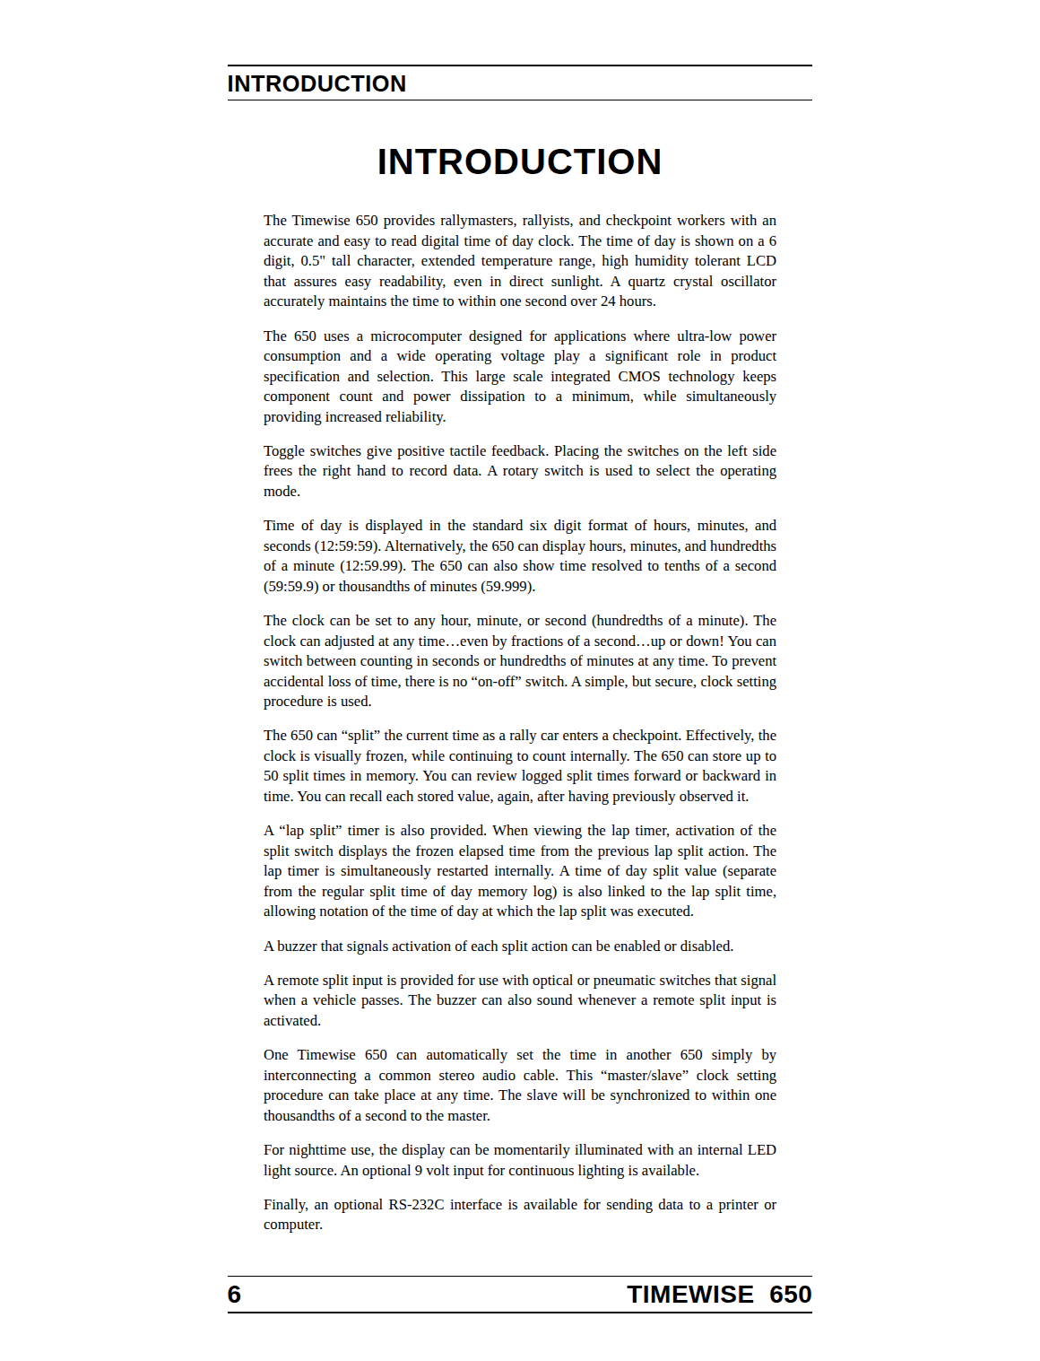INTRODUCTION
INTRODUCTION
The Timewise 650 provides rallymasters, rallyists, and checkpoint workers with an accurate and easy to read digital time of day clock. The time of day is shown on a 6 digit, 0.5" tall character, extended temperature range, high humidity tolerant LCD that assures easy readability, even in direct sunlight. A quartz crystal oscillator accurately maintains the time to within one second over 24 hours.
The 650 uses a microcomputer designed for applications where ultra-low power consumption and a wide operating voltage play a significant role in product specification and selection. This large scale integrated CMOS technology keeps component count and power dissipation to a minimum, while simultaneously providing increased reliability.
Toggle switches give positive tactile feedback. Placing the switches on the left side frees the right hand to record data. A rotary switch is used to select the operating mode.
Time of day is displayed in the standard six digit format of hours, minutes, and seconds (12:59:59). Alternatively, the 650 can display hours, minutes, and hundredths of a minute (12:59.99). The 650 can also show time resolved to tenths of a second (59:59.9) or thousandths of minutes (59.999).
The clock can be set to any hour, minute, or second (hundredths of a minute). The clock can adjusted at any time…even by fractions of a second…up or down! You can switch between counting in seconds or hundredths of minutes at any time. To prevent accidental loss of time, there is no “on-off” switch. A simple, but secure, clock setting procedure is used.
The 650 can “split” the current time as a rally car enters a checkpoint. Effectively, the clock is visually frozen, while continuing to count internally. The 650 can store up to 50 split times in memory. You can review logged split times forward or backward in time. You can recall each stored value, again, after having previously observed it.
A “lap split” timer is also provided. When viewing the lap timer, activation of the split switch displays the frozen elapsed time from the previous lap split action. The lap timer is simultaneously restarted internally. A time of day split value (separate from the regular split time of day memory log) is also linked to the lap split time, allowing notation of the time of day at which the lap split was executed.
A buzzer that signals activation of each split action can be enabled or disabled.
A remote split input is provided for use with optical or pneumatic switches that signal when a vehicle passes. The buzzer can also sound whenever a remote split input is activated.
One Timewise 650 can automatically set the time in another 650 simply by interconnecting a common stereo audio cable. This “master/slave” clock setting procedure can take place at any time. The slave will be synchronized to within one thousandths of a second to the master.
For nighttime use, the display can be momentarily illuminated with an internal LED light source. An optional 9 volt input for continuous lighting is available.
Finally, an optional RS-232C interface is available for sending data to a printer or computer.
6 TIMEWISE 650